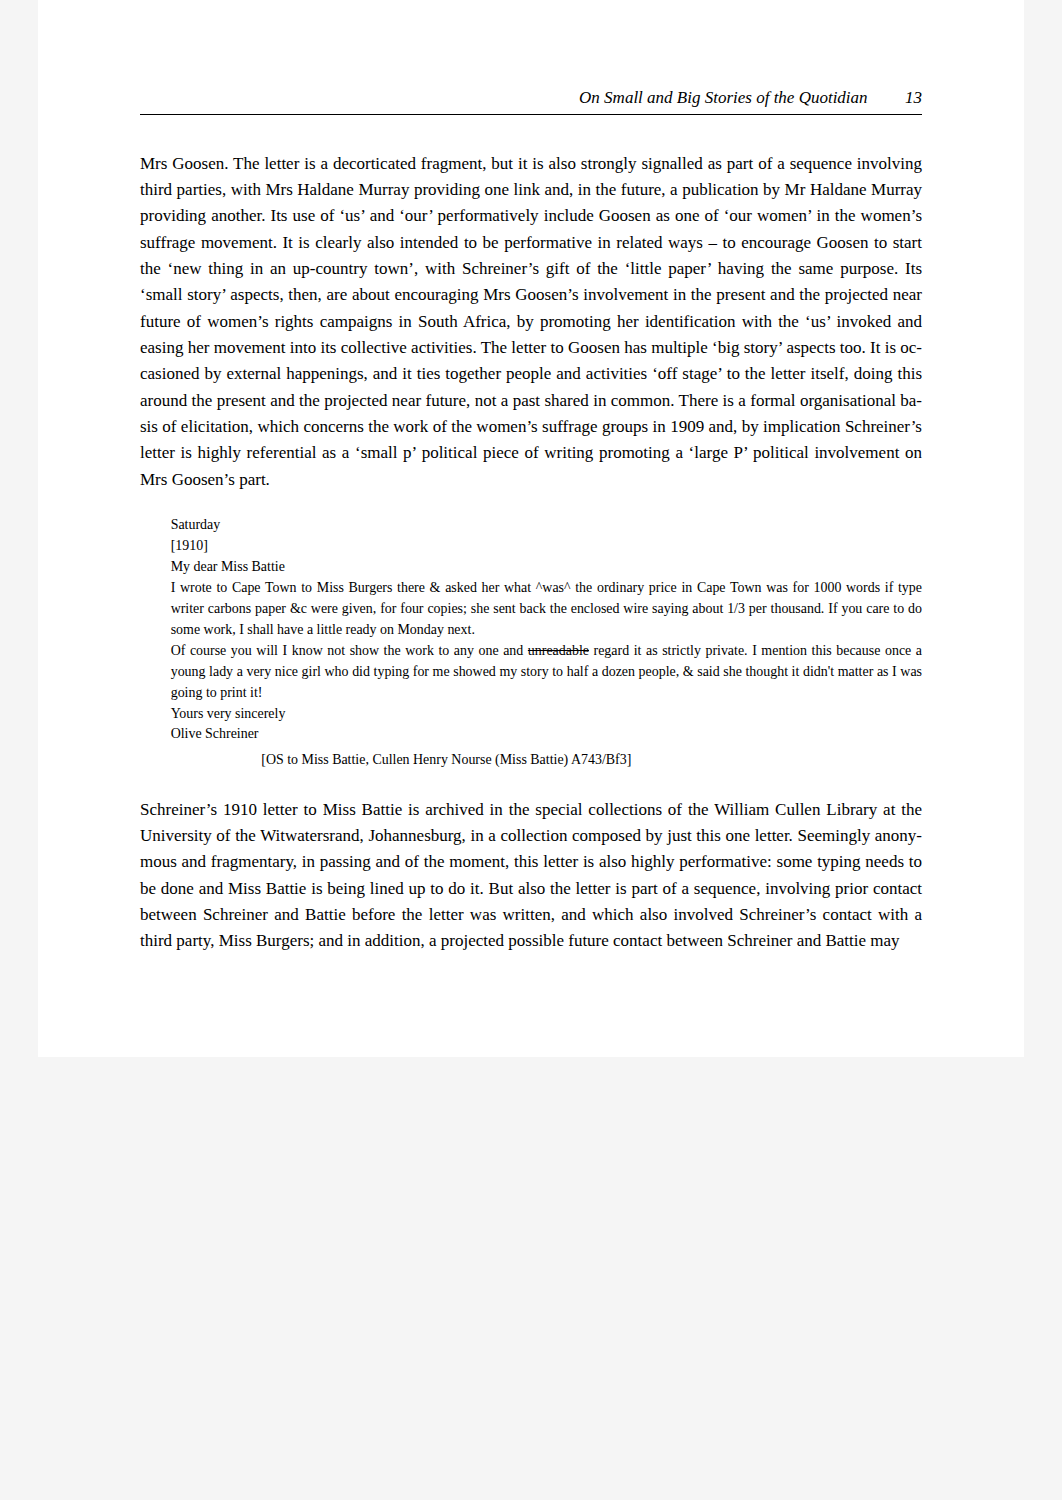On Small and Big Stories of the Quotidian 13
Mrs Goosen. The letter is a decorticated fragment, but it is also strongly signalled as part of a sequence involving third parties, with Mrs Haldane Murray providing one link and, in the future, a publication by Mr Haldane Murray providing another. Its use of ‘us’ and ‘our’ performatively include Goosen as one of ‘our women’ in the women’s suffrage movement. It is clearly also intended to be performative in related ways – to encourage Goosen to start the ‘new thing in an up-country town’, with Schreiner’s gift of the ‘little paper’ having the same purpose. Its ‘small story’ aspects, then, are about encouraging Mrs Goosen’s involvement in the present and the projected near future of women’s rights campaigns in South Africa, by promoting her identification with the ‘us’ invoked and easing her movement into its collective activities. The letter to Goosen has multiple ‘big story’ aspects too. It is occasioned by external happenings, and it ties together people and activities ‘off stage’ to the letter itself, doing this around the present and the projected near future, not a past shared in common. There is a formal organisational basis of elicitation, which concerns the work of the women’s suffrage groups in 1909 and, by implication Schreiner’s letter is highly referential as a ‘small p’ political piece of writing promoting a ‘large P’ political involvement on Mrs Goosen’s part.
Saturday
[1910]
My dear Miss Battie
I wrote to Cape Town to Miss Burgers there & asked her what ^was^ the ordinary price in Cape Town was for 1000 words if type writer carbons paper &c were given, for four copies; she sent back the enclosed wire saying about 1/3 per thousand. If you care to do some work, I shall have a little ready on Monday next.
Of course you will I know not show the work to any one and unreadable regard it as strictly private. I mention this because once a young lady a very nice girl who did typing for me showed my story to half a dozen people, & said she thought it didn't matter as I was going to print it!
Yours very sincerely
Olive Schreiner
[OS to Miss Battie, Cullen Henry Nourse (Miss Battie) A743/Bf3]
Schreiner’s 1910 letter to Miss Battie is archived in the special collections of the William Cullen Library at the University of the Witwatersrand, Johannesburg, in a collection composed by just this one letter. Seemingly anonymous and fragmentary, in passing and of the moment, this letter is also highly performative: some typing needs to be done and Miss Battie is being lined up to do it. But also the letter is part of a sequence, involving prior contact between Schreiner and Battie before the letter was written, and which also involved Schreiner’s contact with a third party, Miss Burgers; and in addition, a projected possible future contact between Schreiner and Battie may